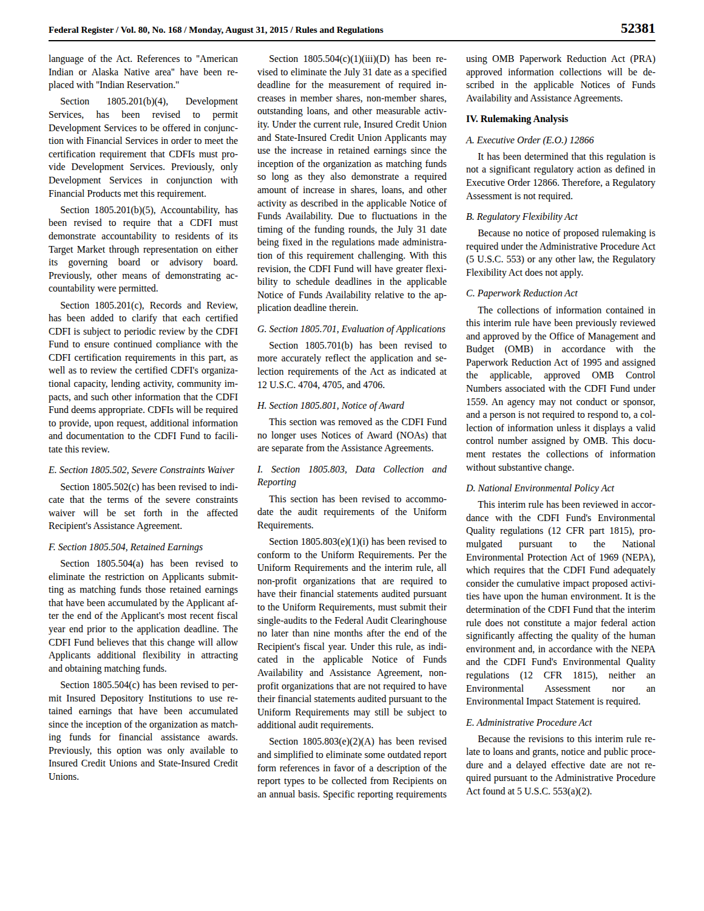Federal Register / Vol. 80, No. 168 / Monday, August 31, 2015 / Rules and Regulations 52381
language of the Act. References to ''American Indian or Alaska Native area'' have been replaced with ''Indian Reservation.''
Section 1805.201(b)(4), Development Services, has been revised to permit Development Services to be offered in conjunction with Financial Services in order to meet the certification requirement that CDFIs must provide Development Services. Previously, only Development Services in conjunction with Financial Products met this requirement.
Section 1805.201(b)(5), Accountability, has been revised to require that a CDFI must demonstrate accountability to residents of its Target Market through representation on either its governing board or advisory board. Previously, other means of demonstrating accountability were permitted.
Section 1805.201(c), Records and Review, has been added to clarify that each certified CDFI is subject to periodic review by the CDFI Fund to ensure continued compliance with the CDFI certification requirements in this part, as well as to review the certified CDFI's organizational capacity, lending activity, community impacts, and such other information that the CDFI Fund deems appropriate. CDFIs will be required to provide, upon request, additional information and documentation to the CDFI Fund to facilitate this review.
E. Section 1805.502, Severe Constraints Waiver
Section 1805.502(c) has been revised to indicate that the terms of the severe constraints waiver will be set forth in the affected Recipient's Assistance Agreement.
F. Section 1805.504, Retained Earnings
Section 1805.504(a) has been revised to eliminate the restriction on Applicants submitting as matching funds those retained earnings that have been accumulated by the Applicant after the end of the Applicant's most recent fiscal year end prior to the application deadline. The CDFI Fund believes that this change will allow Applicants additional flexibility in attracting and obtaining matching funds.
Section 1805.504(c) has been revised to permit Insured Depository Institutions to use retained earnings that have been accumulated since the inception of the organization as matching funds for financial assistance awards. Previously, this option was only available to Insured Credit Unions and State-Insured Credit Unions.
Section 1805.504(c)(1)(iii)(D) has been revised to eliminate the July 31 date as a specified deadline for the measurement of required increases in member shares, non-member shares, outstanding loans, and other measurable activity. Under the current rule, Insured Credit Union and State-Insured Credit Union Applicants may use the increase in retained earnings since the inception of the organization as matching funds so long as they also demonstrate a required amount of increase in shares, loans, and other activity as described in the applicable Notice of Funds Availability. Due to fluctuations in the timing of the funding rounds, the July 31 date being fixed in the regulations made administration of this requirement challenging. With this revision, the CDFI Fund will have greater flexibility to schedule deadlines in the applicable Notice of Funds Availability relative to the application deadline therein.
G. Section 1805.701, Evaluation of Applications
Section 1805.701(b) has been revised to more accurately reflect the application and selection requirements of the Act as indicated at 12 U.S.C. 4704, 4705, and 4706.
H. Section 1805.801, Notice of Award
This section was removed as the CDFI Fund no longer uses Notices of Award (NOAs) that are separate from the Assistance Agreements.
I. Section 1805.803, Data Collection and Reporting
This section has been revised to accommodate the audit requirements of the Uniform Requirements.
Section 1805.803(e)(1)(i) has been revised to conform to the Uniform Requirements. Per the Uniform Requirements and the interim rule, all non-profit organizations that are required to have their financial statements audited pursuant to the Uniform Requirements, must submit their single-audits to the Federal Audit Clearinghouse no later than nine months after the end of the Recipient's fiscal year. Under this rule, as indicated in the applicable Notice of Funds Availability and Assistance Agreement, non-profit organizations that are not required to have their financial statements audited pursuant to the Uniform Requirements may still be subject to additional audit requirements.
Section 1805.803(e)(2)(A) has been revised and simplified to eliminate some outdated report form references in favor of a description of the report types to be collected from Recipients on an annual basis. Specific reporting requirements using OMB Paperwork Reduction Act (PRA) approved information collections will be described in the applicable Notices of Funds Availability and Assistance Agreements.
IV. Rulemaking Analysis
A. Executive Order (E.O.) 12866
It has been determined that this regulation is not a significant regulatory action as defined in Executive Order 12866. Therefore, a Regulatory Assessment is not required.
B. Regulatory Flexibility Act
Because no notice of proposed rulemaking is required under the Administrative Procedure Act (5 U.S.C. 553) or any other law, the Regulatory Flexibility Act does not apply.
C. Paperwork Reduction Act
The collections of information contained in this interim rule have been previously reviewed and approved by the Office of Management and Budget (OMB) in accordance with the Paperwork Reduction Act of 1995 and assigned the applicable, approved OMB Control Numbers associated with the CDFI Fund under 1559. An agency may not conduct or sponsor, and a person is not required to respond to, a collection of information unless it displays a valid control number assigned by OMB. This document restates the collections of information without substantive change.
D. National Environmental Policy Act
This interim rule has been reviewed in accordance with the CDFI Fund's Environmental Quality regulations (12 CFR part 1815), promulgated pursuant to the National Environmental Protection Act of 1969 (NEPA), which requires that the CDFI Fund adequately consider the cumulative impact proposed activities have upon the human environment. It is the determination of the CDFI Fund that the interim rule does not constitute a major federal action significantly affecting the quality of the human environment and, in accordance with the NEPA and the CDFI Fund's Environmental Quality regulations (12 CFR 1815), neither an Environmental Assessment nor an Environmental Impact Statement is required.
E. Administrative Procedure Act
Because the revisions to this interim rule relate to loans and grants, notice and public procedure and a delayed effective date are not required pursuant to the Administrative Procedure Act found at 5 U.S.C. 553(a)(2).